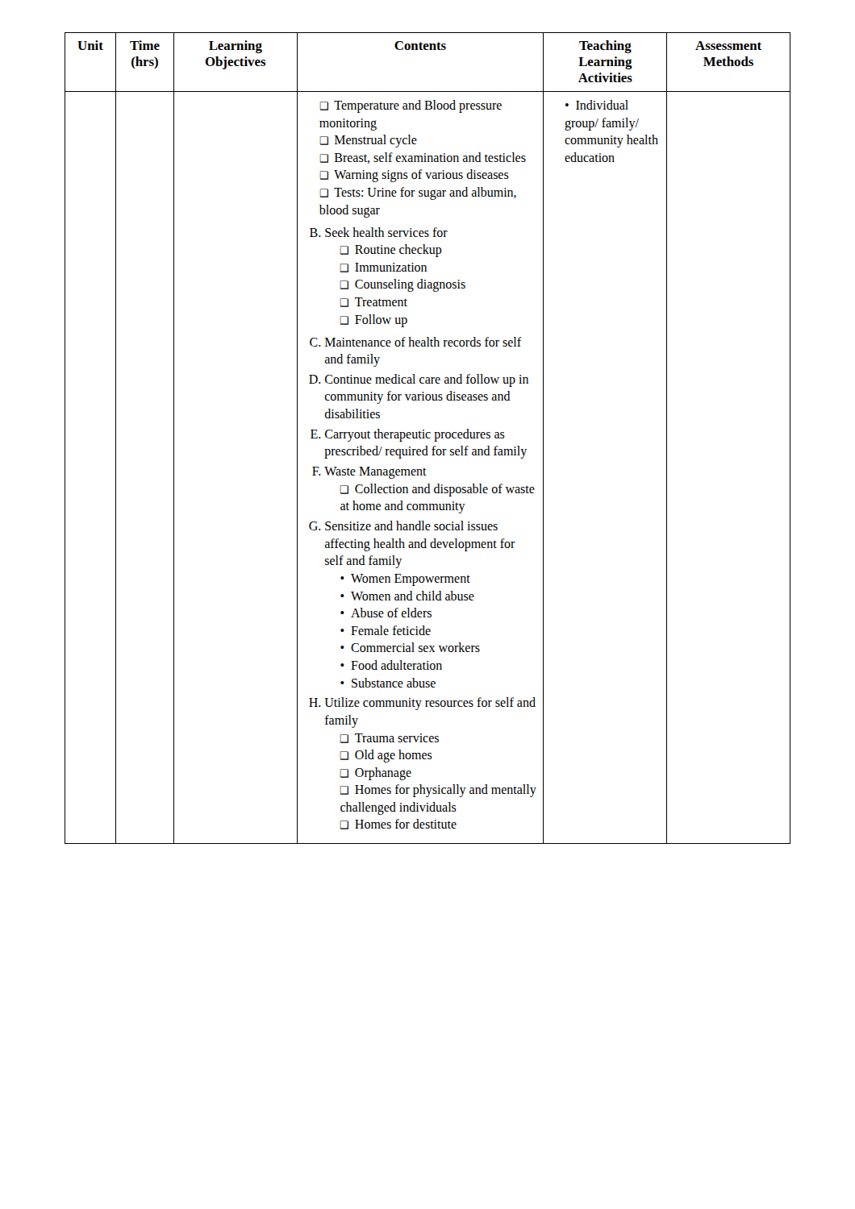| Unit | Time (hrs) | Learning Objectives | Contents | Teaching Learning Activities | Assessment Methods |
| --- | --- | --- | --- | --- | --- |
| | | | Temperature and Blood pressure monitoring Menstrual cycle Breast, self examination and testicles Warning signs of various diseases Tests: Urine for sugar and albumin, blood sugar Seek health services for Routine checkup Immunization Counseling diagnosis Treatment Follow up Maintenance of health records for self and family Continue medical care and follow up in community for various diseases and disabilities Carryout therapeutic procedures as prescribed/ required for self and family Waste Management Collection and disposable of waste at home and community Sensitize and handle social issues affecting health and development for self and family Women Empowerment Women and child abuse Abuse of elders Female feticide Commercial sex workers Food adulteration Substance abuse Utilize community resources for self and family Trauma services Old age homes Orphanage Homes for physically and mentally challenged individuals Homes for destitute | Individual group/ family/ community health education | |